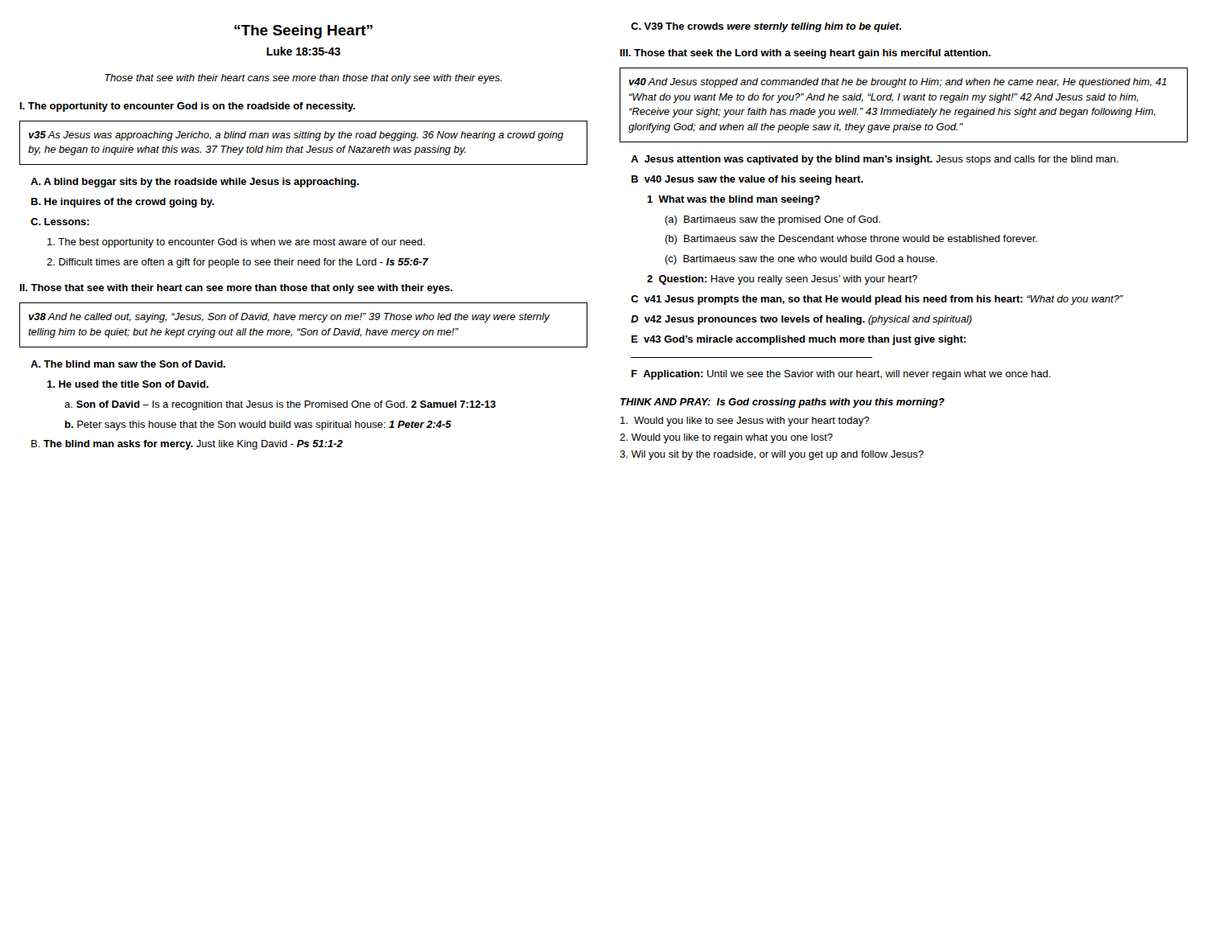“The Seeing Heart”
Luke 18:35-43
Those that see with their heart cans see more than those that only see with their eyes.
I. The opportunity to encounter God is on the roadside of necessity.
v35 As Jesus was approaching Jericho, a blind man was sitting by the road begging. 36 Now hearing a crowd going by, he began to inquire what this was. 37 They told him that Jesus of Nazareth was passing by.
A. A blind beggar sits by the roadside while Jesus is approaching.
B. He inquires of the crowd going by.
C. Lessons:
1. The best opportunity to encounter God is when we are most aware of our need.
2. Difficult times are often a gift for people to see their need for the Lord - Is 55:6-7
II. Those that see with their heart can see more than those that only see with their eyes.
v38 And he called out, saying, “Jesus, Son of David, have mercy on me!” 39 Those who led the way were sternly telling him to be quiet; but he kept crying out all the more, “Son of David, have mercy on me!”
A. The blind man saw the Son of David.
1. He used the title Son of David.
a. Son of David – Is a recognition that Jesus is the Promised One of God. 2 Samuel 7:12-13
b. Peter says this house that the Son would build was spiritual house: 1 Peter 2:4-5
B. The blind man asks for mercy. Just like King David - Ps 51:1-2
C. V39 The crowds were sternly telling him to be quiet.
III. Those that seek the Lord with a seeing heart gain his merciful attention.
v40 And Jesus stopped and commanded that he be brought to Him; and when he came near, He questioned him, 41 “What do you want Me to do for you?” And he said, “Lord, I want to regain my sight!” 42 And Jesus said to him, “Receive your sight; your faith has made you well.” 43 Immediately he regained his sight and began following Him, glorifying God; and when all the people saw it, they gave praise to God."
A Jesus attention was captivated by the blind man’s insight. Jesus stops and calls for the blind man.
B v40 Jesus saw the value of his seeing heart.
1 What was the blind man seeing?
(a) Bartimaeus saw the promised One of God.
(b) Bartimaeus saw the Descendant whose throne would be established forever.
(c) Bartimaeus saw the one who would build God a house.
2 Question: Have you really seen Jesus’ with your heart?
C v41 Jesus prompts the man, so that He would plead his need from his heart: “What do you want?”
D v42 Jesus pronounces two levels of healing. (physical and spiritual)
E v43 God’s miracle accomplished much more than just give sight:
F Application: Until we see the Savior with our heart, will never regain what we once had.
THINK AND PRAY: Is God crossing paths with you this morning?
1. Would you like to see Jesus with your heart today?
2. Would you like to regain what you one lost?
3. Wil you sit by the roadside, or will you get up and follow Jesus?